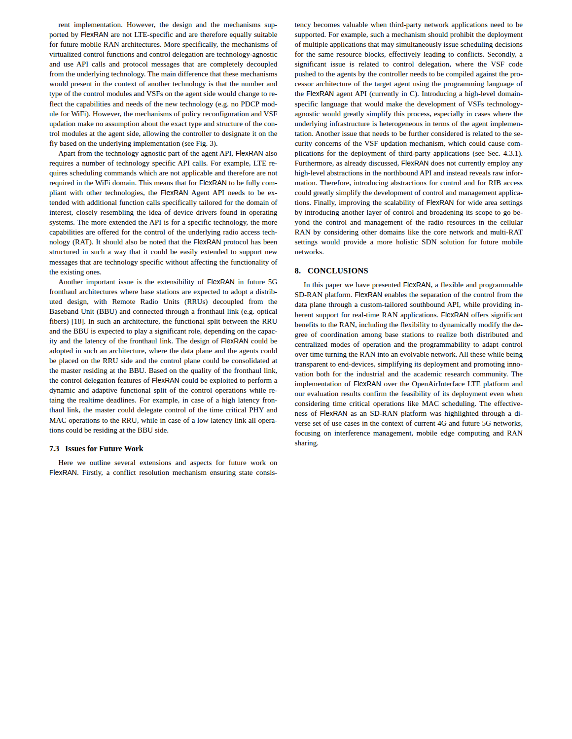rent implementation. However, the design and the mechanisms supported by FlexRAN are not LTE-specific and are therefore equally suitable for future mobile RAN architectures. More specifically, the mechanisms of virtualized control functions and control delegation are technology-agnostic and use API calls and protocol messages that are completely decoupled from the underlying technology. The main difference that these mechanisms would present in the context of another technology is that the number and type of the control modules and VSFs on the agent side would change to reflect the capabilities and needs of the new technology (e.g. no PDCP module for WiFi). However, the mechanisms of policy reconfiguration and VSF updation make no assumption about the exact type and structure of the control modules at the agent side, allowing the controller to designate it on the fly based on the underlying implementation (see Fig. 3).
Apart from the technology agnostic part of the agent API, FlexRAN also requires a number of technology specific API calls. For example, LTE requires scheduling commands which are not applicable and therefore are not required in the WiFi domain. This means that for FlexRAN to be fully compliant with other technologies, the FlexRAN Agent API needs to be extended with additional function calls specifically tailored for the domain of interest, closely resembling the idea of device drivers found in operating systems. The more extended the API is for a specific technology, the more capabilities are offered for the control of the underlying radio access technology (RAT). It should also be noted that the FlexRAN protocol has been structured in such a way that it could be easily extended to support new messages that are technology specific without affecting the functionality of the existing ones.
Another important issue is the extensibility of FlexRAN in future 5G fronthaul architectures where base stations are expected to adopt a distributed design, with Remote Radio Units (RRUs) decoupled from the Baseband Unit (BBU) and connected through a fronthaul link (e.g. optical fibers) [18]. In such an architecture, the functional split between the RRU and the BBU is expected to play a significant role, depending on the capacity and the latency of the fronthaul link. The design of FlexRAN could be adopted in such an architecture, where the data plane and the agents could be placed on the RRU side and the control plane could be consolidated at the master residing at the BBU. Based on the quality of the fronthaul link, the control delegation features of FlexRAN could be exploited to perform a dynamic and adaptive functional split of the control operations while retaing the realtime deadlines. For example, in case of a high latency fronthaul link, the master could delegate control of the time critical PHY and MAC operations to the RRU, while in case of a low latency link all operations could be residing at the BBU side.
7.3 Issues for Future Work
Here we outline several extensions and aspects for future work on FlexRAN. Firstly, a conflict resolution mechanism ensuring state consistency becomes valuable when third-party network applications need to be supported. For example, such a mechanism should prohibit the deployment of multiple applications that may simultaneously issue scheduling decisions for the same resource blocks, effectively leading to conflicts. Secondly, a significant issue is related to control delegation, where the VSF code pushed to the agents by the controller needs to be compiled against the processor architecture of the target agent using the programming language of the FlexRAN agent API (currently in C). Introducing a high-level domain-specific language that would make the development of VSFs technology-agnostic would greatly simplify this process, especially in cases where the underlying infrastructure is heterogeneous in terms of the agent implementation. Another issue that needs to be further considered is related to the security concerns of the VSF updation mechanism, which could cause complications for the deployment of third-party applications (see Sec. 4.3.1). Furthermore, as already discussed, FlexRAN does not currently employ any high-level abstractions in the northbound API and instead reveals raw information. Therefore, introducing abstractions for control and for RIB access could greatly simplify the development of control and management applications. Finally, improving the scalability of FlexRAN for wide area settings by introducing another layer of control and broadening its scope to go beyond the control and management of the radio resources in the cellular RAN by considering other domains like the core network and multi-RAT settings would provide a more holistic SDN solution for future mobile networks.
8. CONCLUSIONS
In this paper we have presented FlexRAN, a flexible and programmable SD-RAN platform. FlexRAN enables the separation of the control from the data plane through a custom-tailored southbound API, while providing inherent support for real-time RAN applications. FlexRAN offers significant benefits to the RAN, including the flexibility to dynamically modify the degree of coordination among base stations to realize both distributed and centralized modes of operation and the programmability to adapt control over time turning the RAN into an evolvable network. All these while being transparent to end-devices, simplifying its deployment and promoting innovation both for the industrial and the academic research community. The implementation of FlexRAN over the OpenAirInterface LTE platform and our evaluation results confirm the feasibility of its deployment even when considering time critical operations like MAC scheduling. The effectiveness of FlexRAN as an SD-RAN platform was highlighted through a diverse set of use cases in the context of current 4G and future 5G networks, focusing on interference management, mobile edge computing and RAN sharing.